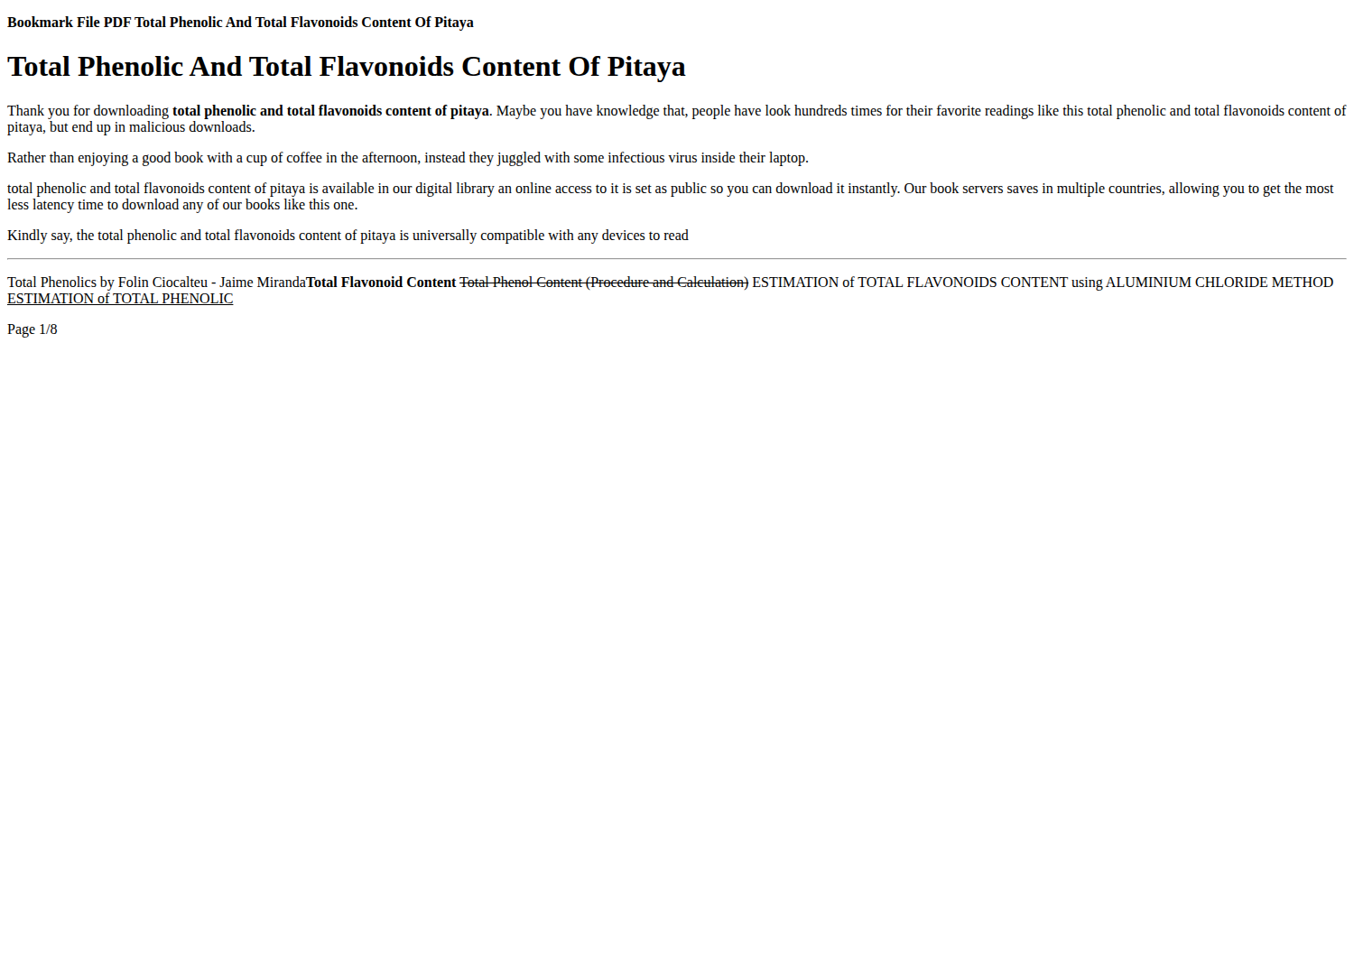Bookmark File PDF Total Phenolic And Total Flavonoids Content Of Pitaya
Total Phenolic And Total Flavonoids Content Of Pitaya
Thank you for downloading total phenolic and total flavonoids content of pitaya. Maybe you have knowledge that, people have look hundreds times for their favorite readings like this total phenolic and total flavonoids content of pitaya, but end up in malicious downloads.
Rather than enjoying a good book with a cup of coffee in the afternoon, instead they juggled with some infectious virus inside their laptop.
total phenolic and total flavonoids content of pitaya is available in our digital library an online access to it is set as public so you can download it instantly. Our book servers saves in multiple countries, allowing you to get the most less latency time to download any of our books like this one.
Kindly say, the total phenolic and total flavonoids content of pitaya is universally compatible with any devices to read
Total Phenolics by Folin Ciocalteu - Jaime MirandaTotal Flavonoid Content Total Phenol Content (Procedure and Calculation) ESTIMATION of TOTAL FLAVONOIDS CONTENT using ALUMINIUM CHLORIDE METHOD ESTIMATION of TOTAL PHENOLIC
Page 1/8